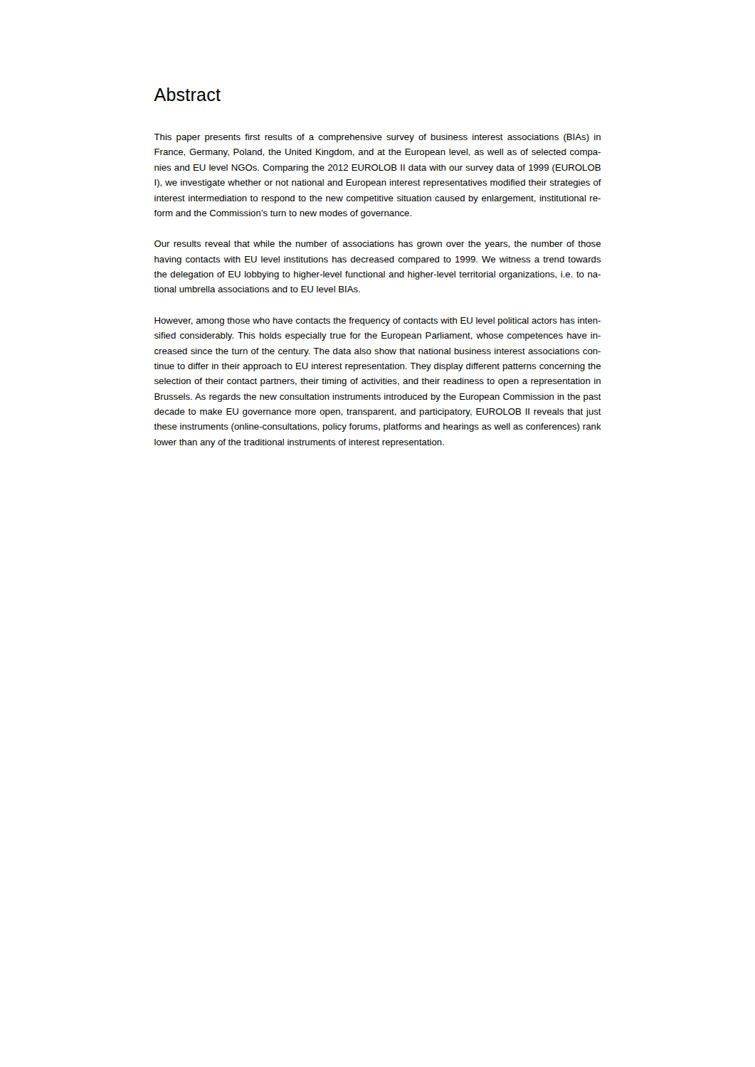Abstract
This paper presents first results of a comprehensive survey of business interest associations (BIAs) in France, Germany, Poland, the United Kingdom, and at the European level, as well as of selected companies and EU level NGOs. Comparing the 2012 EUROLOB II data with our survey data of 1999 (EUROLOB I), we investigate whether or not national and European interest representatives modified their strategies of interest intermediation to respond to the new competitive situation caused by enlargement, institutional reform and the Commission’s turn to new modes of governance.
Our results reveal that while the number of associations has grown over the years, the number of those having contacts with EU level institutions has decreased compared to 1999. We witness a trend towards the delegation of EU lobbying to higher-level functional and higher-level territorial organizations, i.e. to national umbrella associations and to EU level BIAs.
However, among those who have contacts the frequency of contacts with EU level political actors has intensified considerably. This holds especially true for the European Parliament, whose competences have increased since the turn of the century. The data also show that national business interest associations continue to differ in their approach to EU interest representation. They display different patterns concerning the selection of their contact partners, their timing of activities, and their readiness to open a representation in Brussels. As regards the new consultation instruments introduced by the European Commission in the past decade to make EU governance more open, transparent, and participatory, EUROLOB II reveals that just these instruments (online-consultations, policy forums, platforms and hearings as well as conferences) rank lower than any of the traditional instruments of interest representation.